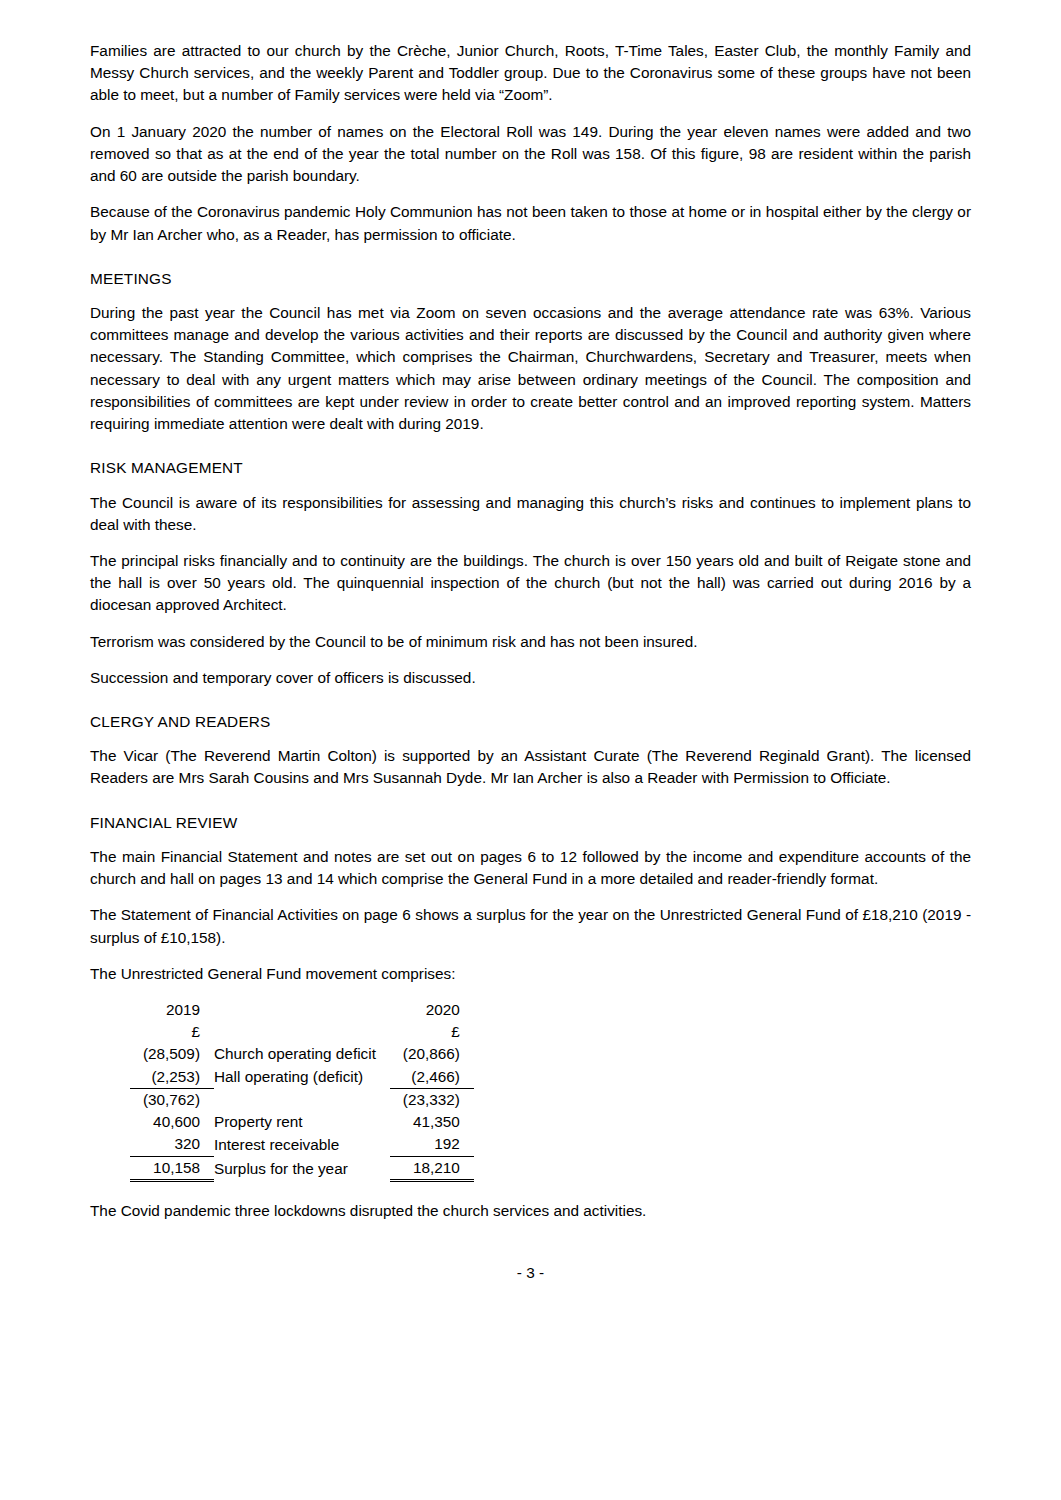Families are attracted to our church by the Crèche, Junior Church, Roots, T-Time Tales, Easter Club, the monthly Family and Messy Church services, and the weekly Parent and Toddler group. Due to the Coronavirus some of these groups have not been able to meet, but a number of Family services were held via “Zoom”.
On 1 January 2020 the number of names on the Electoral Roll was 149. During the year eleven names were added and two removed so that as at the end of the year the total number on the Roll was 158. Of this figure, 98 are resident within the parish and 60 are outside the parish boundary.
Because of the Coronavirus pandemic Holy Communion has not been taken to those at home or in hospital either by the clergy or by Mr Ian Archer who, as a Reader, has permission to officiate.
Meetings
During the past year the Council has met via Zoom on seven occasions and the average attendance rate was 63%. Various committees manage and develop the various activities and their reports are discussed by the Council and authority given where necessary. The Standing Committee, which comprises the Chairman, Churchwardens, Secretary and Treasurer, meets when necessary to deal with any urgent matters which may arise between ordinary meetings of the Council. The composition and responsibilities of committees are kept under review in order to create better control and an improved reporting system. Matters requiring immediate attention were dealt with during 2019.
Risk Management
The Council is aware of its responsibilities for assessing and managing this church’s risks and continues to implement plans to deal with these.
The principal risks financially and to continuity are the buildings. The church is over 150 years old and built of Reigate stone and the hall is over 50 years old. The quinquennial inspection of the church (but not the hall) was carried out during 2016 by a diocesan approved Architect.
Terrorism was considered by the Council to be of minimum risk and has not been insured.
Succession and temporary cover of officers is discussed.
Clergy and Readers
The Vicar (The Reverend Martin Colton) is supported by an Assistant Curate (The Reverend Reginald Grant). The licensed Readers are Mrs Sarah Cousins and Mrs Susannah Dyde. Mr Ian Archer is also a Reader with Permission to Officiate.
Financial Review
The main Financial Statement and notes are set out on pages 6 to 12 followed by the income and expenditure accounts of the church and hall on pages 13 and 14 which comprise the General Fund in a more detailed and reader-friendly format.
The Statement of Financial Activities on page 6 shows a surplus for the year on the Unrestricted General Fund of £18,210 (2019 - surplus of £10,158).
The Unrestricted General Fund movement comprises:
| 2019 | | 2020 |
| £ | | £ |
| (28,509) | Church operating deficit | (20,866) |
| (2,253) | Hall operating (deficit) | (2,466) |
| (30,762) | | (23,332) |
| 40,600 | Property rent | 41,350 |
| 320 | Interest receivable | 192 |
| 10,158 | Surplus for the year | 18,210 |
The Covid pandemic three lockdowns disrupted the church services and activities.
- 3 -